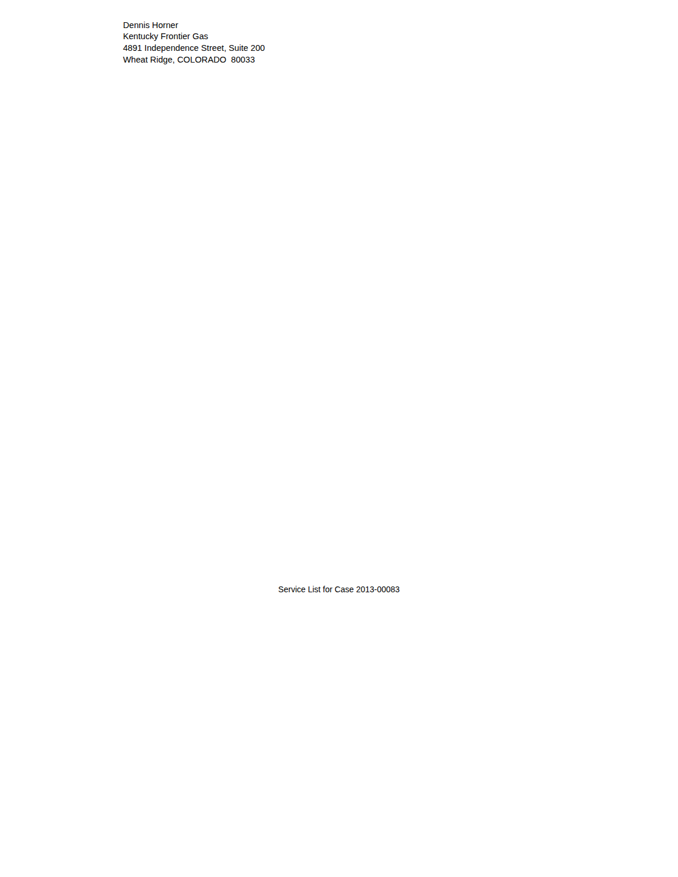Dennis Horner Kentucky Frontier Gas 4891 Independence Street, Suite 200 Wheat Ridge, COLORADO 80033
Service List for Case 2013-00083